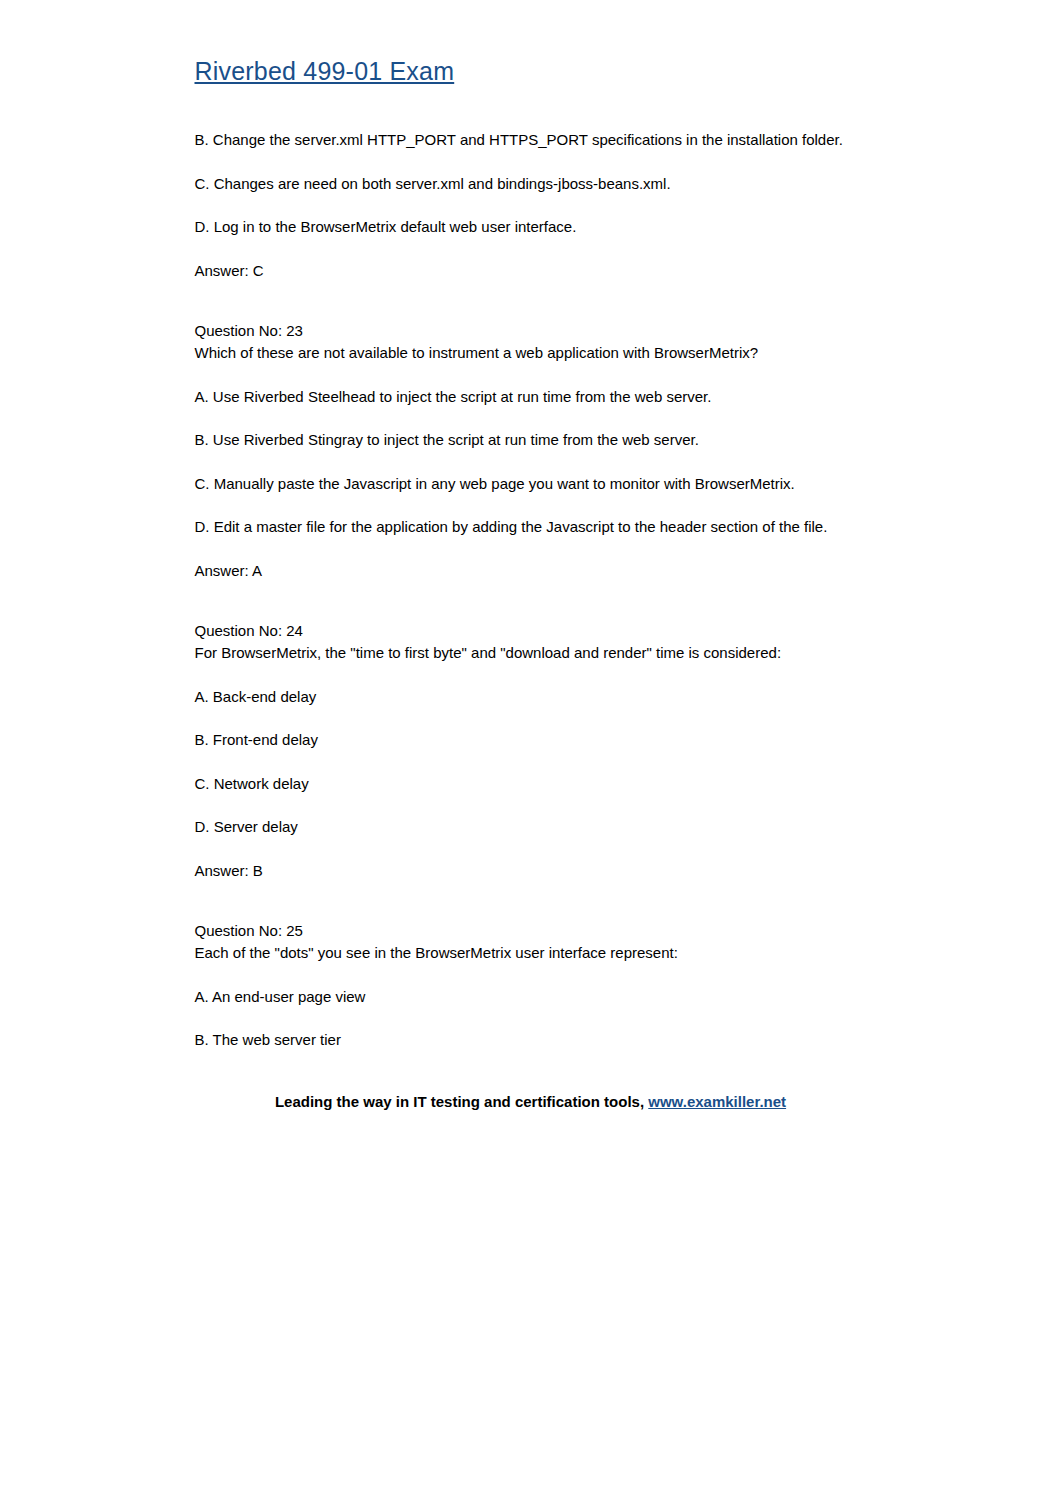Riverbed 499-01 Exam
B. Change the server.xml HTTP_PORT and HTTPS_PORT specifications in the installation folder.
C. Changes are need on both server.xml and bindings-jboss-beans.xml.
D. Log in to the BrowserMetrix default web user interface.
Answer: C
Question No: 23
Which of these are not available to instrument a web application with BrowserMetrix?
A. Use Riverbed Steelhead to inject the script at run time from the web server.
B. Use Riverbed Stingray to inject the script at run time from the web server.
C. Manually paste the Javascript in any web page you want to monitor with BrowserMetrix.
D. Edit a master file for the application by adding the Javascript to the header section of the file.
Answer: A
Question No: 24
For BrowserMetrix, the "time to first byte" and "download and render" time is considered:
A. Back-end delay
B. Front-end delay
C. Network delay
D. Server delay
Answer: B
Question No: 25
Each of the "dots" you see in the BrowserMetrix user interface represent:
A. An end-user page view
B. The web server tier
Leading the way in IT testing and certification tools, www.examkiller.net